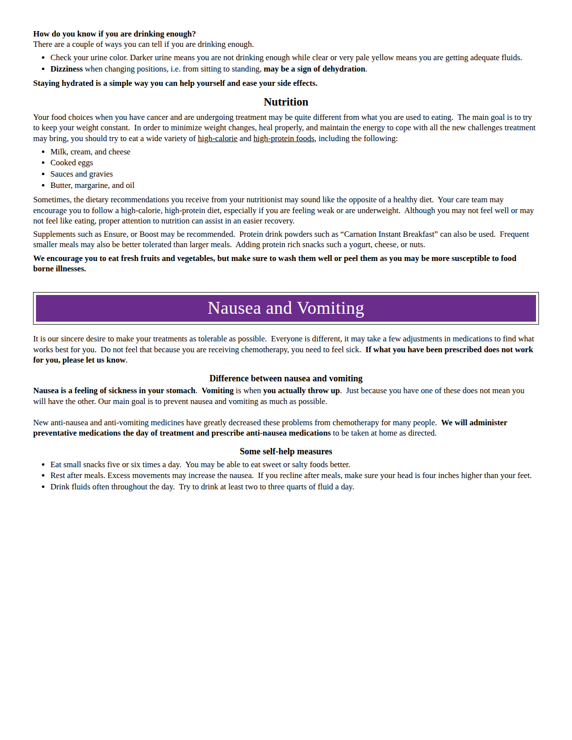How do you know if you are drinking enough?
There are a couple of ways you can tell if you are drinking enough.
Check your urine color. Darker urine means you are not drinking enough while clear or very pale yellow means you are getting adequate fluids.
Dizziness when changing positions, i.e. from sitting to standing, may be a sign of dehydration.
Staying hydrated is a simple way you can help yourself and ease your side effects.
Nutrition
Your food choices when you have cancer and are undergoing treatment may be quite different from what you are used to eating. The main goal is to try to keep your weight constant. In order to minimize weight changes, heal properly, and maintain the energy to cope with all the new challenges treatment may bring, you should try to eat a wide variety of high-calorie and high-protein foods, including the following:
Milk, cream, and cheese
Cooked eggs
Sauces and gravies
Butter, margarine, and oil
Sometimes, the dietary recommendations you receive from your nutritionist may sound like the opposite of a healthy diet. Your care team may encourage you to follow a high-calorie, high-protein diet, especially if you are feeling weak or are underweight. Although you may not feel well or may not feel like eating, proper attention to nutrition can assist in an easier recovery.
Supplements such as Ensure, or Boost may be recommended. Protein drink powders such as “Carnation Instant Breakfast” can also be used. Frequent smaller meals may also be better tolerated than larger meals. Adding protein rich snacks such a yogurt, cheese, or nuts.
We encourage you to eat fresh fruits and vegetables, but make sure to wash them well or peel them as you may be more susceptible to food borne illnesses.
Nausea and Vomiting
It is our sincere desire to make your treatments as tolerable as possible. Everyone is different, it may take a few adjustments in medications to find what works best for you. Do not feel that because you are receiving chemotherapy, you need to feel sick. If what you have been prescribed does not work for you, please let us know.
Difference between nausea and vomiting
Nausea is a feeling of sickness in your stomach. Vomiting is when you actually throw up. Just because you have one of these does not mean you will have the other. Our main goal is to prevent nausea and vomiting as much as possible.
New anti-nausea and anti-vomiting medicines have greatly decreased these problems from chemotherapy for many people. We will administer preventative medications the day of treatment and prescribe anti-nausea medications to be taken at home as directed.
Some self-help measures
Eat small snacks five or six times a day. You may be able to eat sweet or salty foods better.
Rest after meals. Excess movements may increase the nausea. If you recline after meals, make sure your head is four inches higher than your feet.
Drink fluids often throughout the day. Try to drink at least two to three quarts of fluid a day.